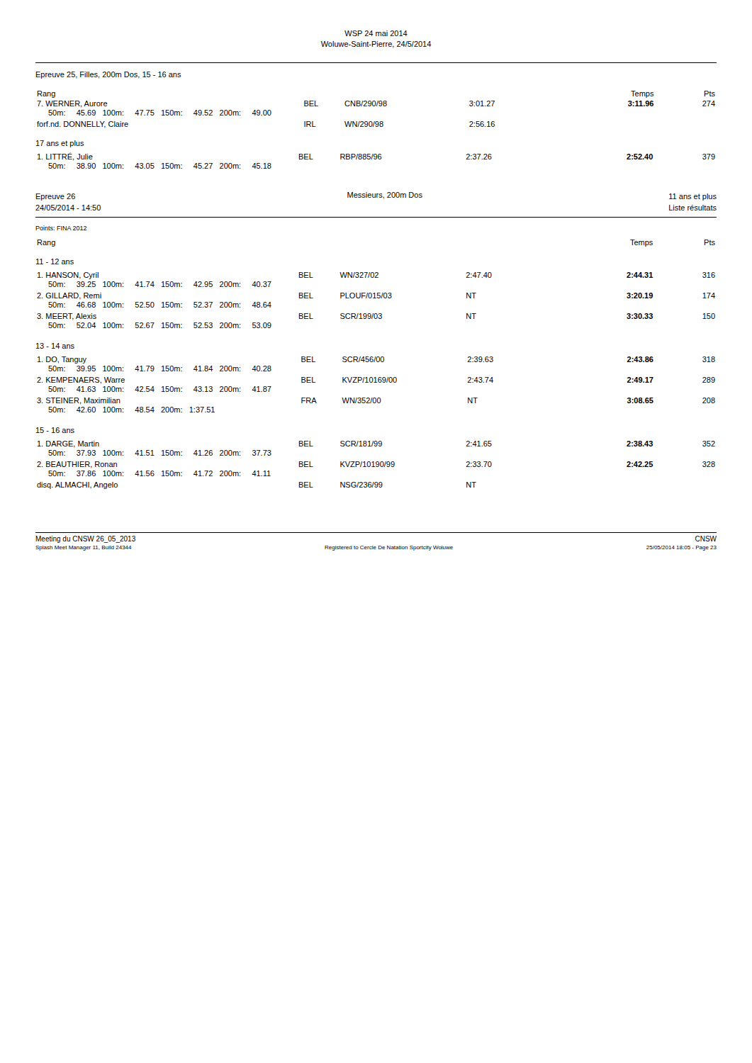WSP 24 mai 2014
Woluwe-Saint-Pierre, 24/5/2014
Epreuve 25, Filles, 200m Dos, 15 - 16 ans
| Rang | | | | | | Temps | Pts |
| 7. WERNER, Aurore | | BEL | CNB/290/98 | 3:01.27 | | 3:11.96 | 274 |
| 50m: 45.69 100m: 47.75 150m: 49.52 200m: 49.00 |
| forf.nd. DONNELLY, Claire | | IRL | WN/290/98 | 2:56.16 | | | |
17 ans et plus
| 1. LITTRÉ, Julie | | BEL | RBP/885/96 | 2:37.26 | | 2:52.40 | 379 |
| 50m: 38.90 100m: 43.05 150m: 45.27 200m: 45.18 |
Epreuve 26
24/05/2014 - 14:50
Messieurs, 200m Dos
11 ans et plus
Liste résultats
Points: FINA 2012
| Rang | | | | | | Temps | Pts |
11 - 12 ans
| 1. HANSON, Cyril | | BEL | WN/327/02 | 2:47.40 | | 2:44.31 | 316 |
| 50m: 39.25 100m: 41.74 150m: 42.95 200m: 40.37 |
| 2. GILLARD, Remi | | BEL | PLOUF/015/03 | NT | | 3:20.19 | 174 |
| 50m: 46.68 100m: 52.50 150m: 52.37 200m: 48.64 |
| 3. MEERT, Alexis | | BEL | SCR/199/03 | NT | | 3:30.33 | 150 |
| 50m: 52.04 100m: 52.67 150m: 52.53 200m: 53.09 |
13 - 14 ans
| 1. DO, Tanguy | | BEL | SCR/456/00 | 2:39.63 | | 2:43.86 | 318 |
| 50m: 39.95 100m: 41.79 150m: 41.84 200m: 40.28 |
| 2. KEMPENAERS, Warre | | BEL | KVZP/10169/00 | 2:43.74 | | 2:49.17 | 289 |
| 50m: 41.63 100m: 42.54 150m: 43.13 200m: 41.87 |
| 3. STEINER, Maximilian | | FRA | WN/352/00 | NT | | 3:08.65 | 208 |
| 50m: 42.60 100m: 48.54 200m: 1:37.51 |
15 - 16 ans
| 1. DARGE, Martin | | BEL | SCR/181/99 | 2:41.65 | | 2:38.43 | 352 |
| 50m: 37.93 100m: 41.51 150m: 41.26 200m: 37.73 |
| 2. BEAUTHIER, Ronan | | BEL | KVZP/10190/99 | 2:33.70 | | 2:42.25 | 328 |
| 50m: 37.86 100m: 41.56 150m: 41.72 200m: 41.11 |
| disq. ALMACHI, Angelo | | BEL | NSG/236/99 | NT | | | |
Meeting du CNSW 26_05_2013
CNSW
Splash Meet Manager 11, Build 24344
Registered to Cercle De Natation Sportcity Woluwe
25/05/2014 18:05 - Page 23